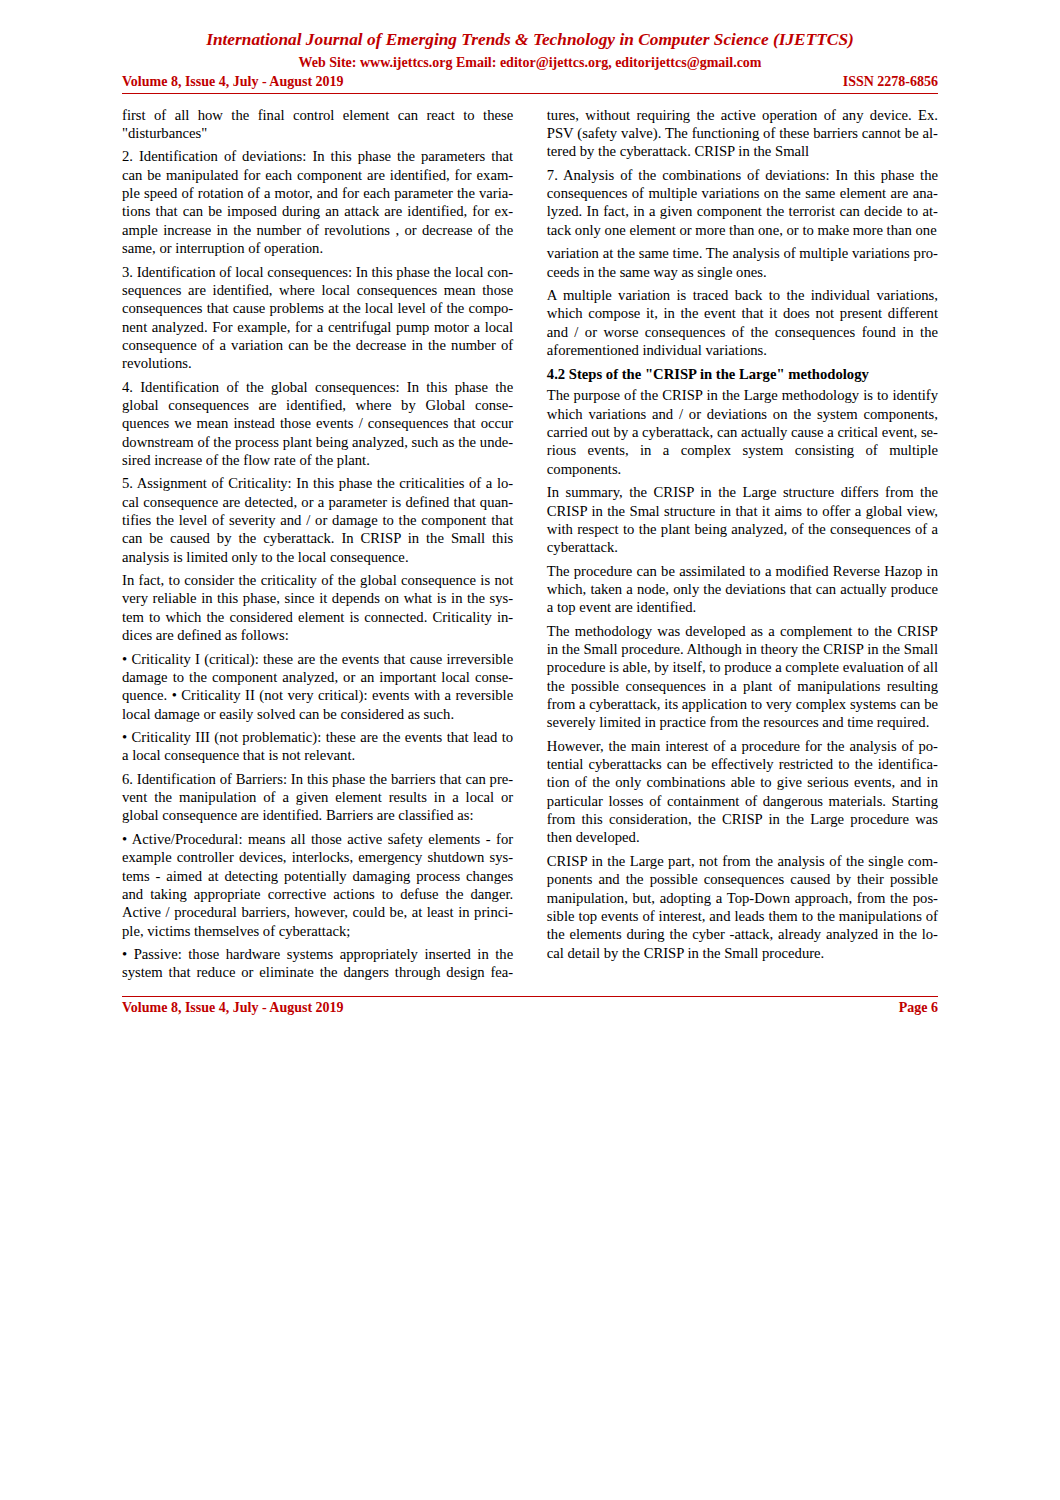International Journal of Emerging Trends & Technology in Computer Science (IJETTCS)
Web Site: www.ijettcs.org Email: editor@ijettcs.org, editorijettcs@gmail.com
Volume 8, Issue 4, July - August 2019 ISSN 2278-6856
first of all how the final control element can react to these "disturbances"
2. Identification of deviations: In this phase the parameters that can be manipulated for each component are identified, for example speed of rotation of a motor, and for each parameter the variations that can be imposed during an attack are identified, for example increase in the number of revolutions , or decrease of the same, or interruption of operation.
3. Identification of local consequences: In this phase the local consequences are identified, where local consequences mean those consequences that cause problems at the local level of the component analyzed. For example, for a centrifugal pump motor a local consequence of a variation can be the decrease in the number of revolutions.
4. Identification of the global consequences: In this phase the global consequences are identified, where by Global consequences we mean instead those events / consequences that occur downstream of the process plant being analyzed, such as the undesired increase of the flow rate of the plant.
5. Assignment of Criticality: In this phase the criticalities of a local consequence are detected, or a parameter is defined that quantifies the level of severity and / or damage to the component that can be caused by the cyberattack. In CRISP in the Small this analysis is limited only to the local consequence.
In fact, to consider the criticality of the global consequence is not very reliable in this phase, since it depends on what is in the system to which the considered element is connected. Criticality indices are defined as follows:
• Criticality I (critical): these are the events that cause irreversible damage to the component analyzed, or an important local consequence. • Criticality II (not very critical): events with a reversible local damage or easily solved can be considered as such.
• Criticality III (not problematic): these are the events that lead to a local consequence that is not relevant.
6. Identification of Barriers: In this phase the barriers that can prevent the manipulation of a given element results in a local or global consequence are identified. Barriers are classified as:
• Active/Procedural: means all those active safety elements - for example controller devices, interlocks, emergency shutdown systems - aimed at detecting potentially damaging process changes and taking appropriate corrective actions to defuse the danger. Active / procedural barriers, however, could be, at least in principle, victims themselves of cyberattack;
• Passive: those hardware systems appropriately inserted in the system that reduce or eliminate the dangers through design features, without requiring the active operation of any device. Ex. PSV (safety valve). The functioning of these barriers cannot be altered by the cyberattack. CRISP in the Small
7. Analysis of the combinations of deviations: In this phase the consequences of multiple variations on the same element are analyzed. In fact, in a given component the terrorist can decide to attack only one element or more than one, or to make more than one
variation at the same time. The analysis of multiple variations proceeds in the same way as single ones.
A multiple variation is traced back to the individual variations, which compose it, in the event that it does not present different and / or worse consequences of the consequences found in the aforementioned individual variations.
4.2 Steps of the "CRISP in the Large" methodology
The purpose of the CRISP in the Large methodology is to identify which variations and / or deviations on the system components, carried out by a cyberattack, can actually cause a critical event, serious events, in a complex system consisting of multiple components.
In summary, the CRISP in the Large structure differs from the CRISP in the Smal structure in that it aims to offer a global view, with respect to the plant being analyzed, of the consequences of a cyberattack.
The procedure can be assimilated to a modified Reverse Hazop in which, taken a node, only the deviations that can actually produce a top event are identified.
The methodology was developed as a complement to the CRISP in the Small procedure. Although in theory the CRISP in the Small procedure is able, by itself, to produce a complete evaluation of all the possible consequences in a plant of manipulations resulting from a cyberattack, its application to very complex systems can be severely limited in practice from the resources and time required.
However, the main interest of a procedure for the analysis of potential cyberattacks can be effectively restricted to the identification of the only combinations able to give serious events, and in particular losses of containment of dangerous materials. Starting from this consideration, the CRISP in the Large procedure was then developed.
CRISP in the Large part, not from the analysis of the single components and the possible consequences caused by their possible manipulation, but, adopting a Top-Down approach, from the possible top events of interest, and leads them to the manipulations of the elements during the cyber -attack, already analyzed in the local detail by the CRISP in the Small procedure.
Volume 8, Issue 4, July - August 2019 Page 6